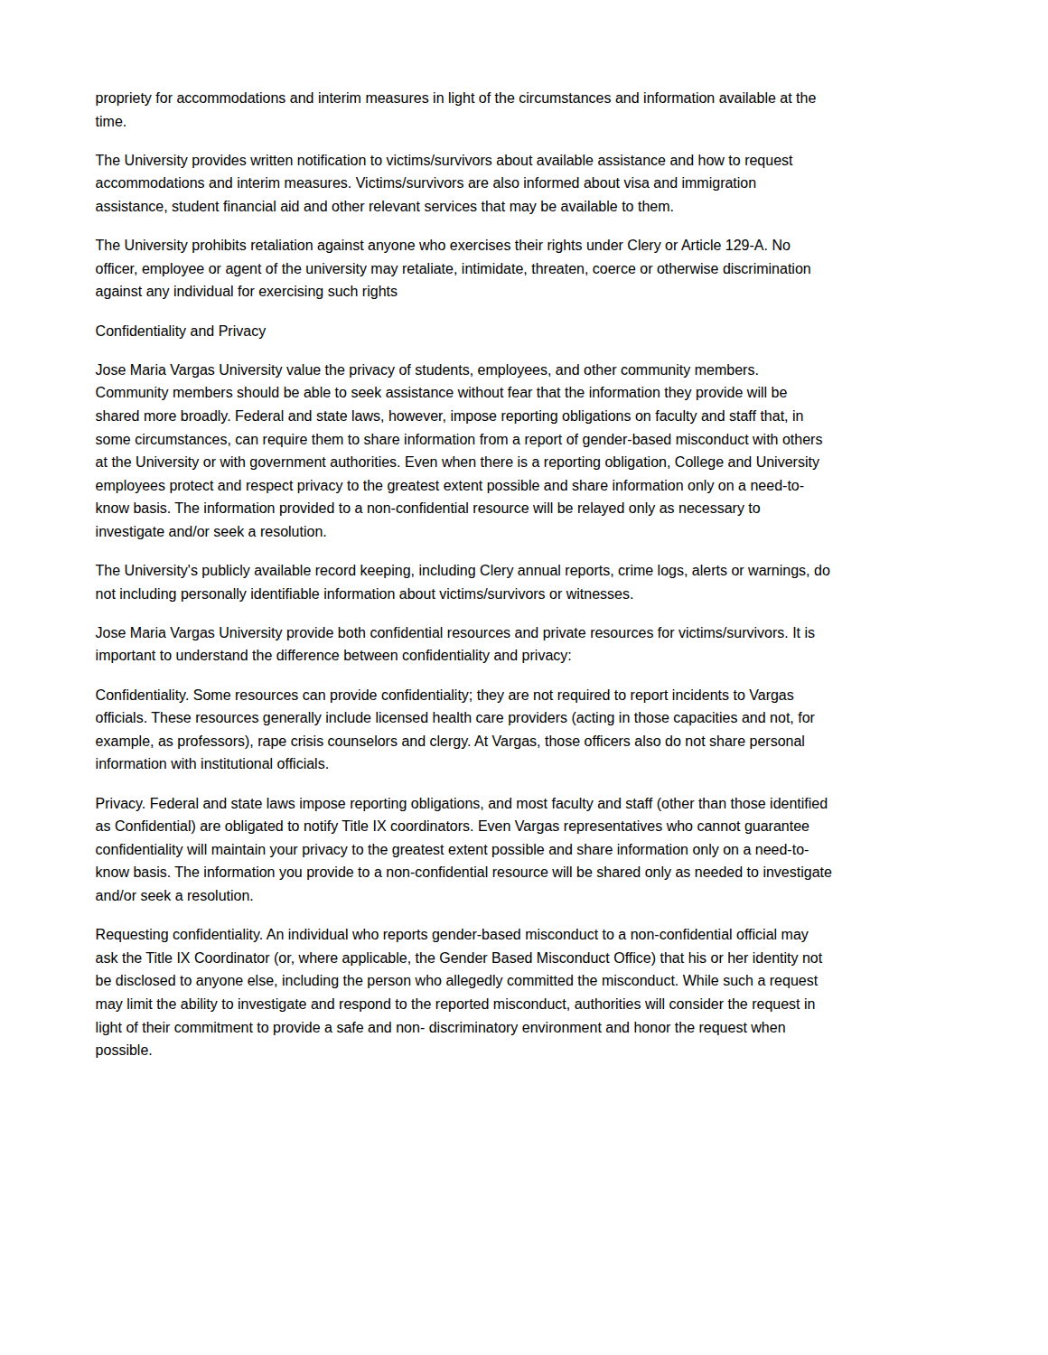propriety for accommodations and interim measures in light of the circumstances and information available at the time.
The University provides written notification to victims/survivors about available assistance and how to request accommodations and interim measures. Victims/survivors are also informed about visa and immigration assistance, student financial aid and other relevant services that may be available to them.
The University prohibits retaliation against anyone who exercises their rights under Clery or Article 129-A. No officer, employee or agent of the university may retaliate, intimidate, threaten, coerce or otherwise discrimination against any individual for exercising such rights
Confidentiality and Privacy
Jose Maria Vargas University value the privacy of students, employees, and other community members. Community members should be able to seek assistance without fear that the information they provide will be shared more broadly. Federal and state laws, however, impose reporting obligations on faculty and staff that, in some circumstances, can require them to share information from a report of gender-based misconduct with others at the University or with government authorities. Even when there is a reporting obligation, College and University employees protect and respect privacy to the greatest extent possible and share information only on a need-to-know basis. The information provided to a non-confidential resource will be relayed only as necessary to investigate and/or seek a resolution.
The University's publicly available record keeping, including Clery annual reports, crime logs, alerts or warnings, do not including personally identifiable information about victims/survivors or witnesses.
Jose Maria Vargas University provide both confidential resources and private resources for victims/survivors. It is important to understand the difference between confidentiality and privacy:
Confidentiality. Some resources can provide confidentiality; they are not required to report incidents to Vargas officials. These resources generally include licensed health care providers (acting in those capacities and not, for example, as professors), rape crisis counselors and clergy. At Vargas, those officers also do not share personal information with institutional officials.
Privacy. Federal and state laws impose reporting obligations, and most faculty and staff (other than those identified as Confidential) are obligated to notify Title IX coordinators. Even Vargas representatives who cannot guarantee confidentiality will maintain your privacy to the greatest extent possible and share information only on a need-to- know basis. The information you provide to a non-confidential resource will be shared only as needed to investigate and/or seek a resolution.
Requesting confidentiality. An individual who reports gender-based misconduct to a non-confidential official may ask the Title IX Coordinator (or, where applicable, the Gender Based Misconduct Office) that his or her identity not be disclosed to anyone else, including the person who allegedly committed the misconduct. While such a request may limit the ability to investigate and respond to the reported misconduct, authorities will consider the request in light of their commitment to provide a safe and non- discriminatory environment and honor the request when possible.